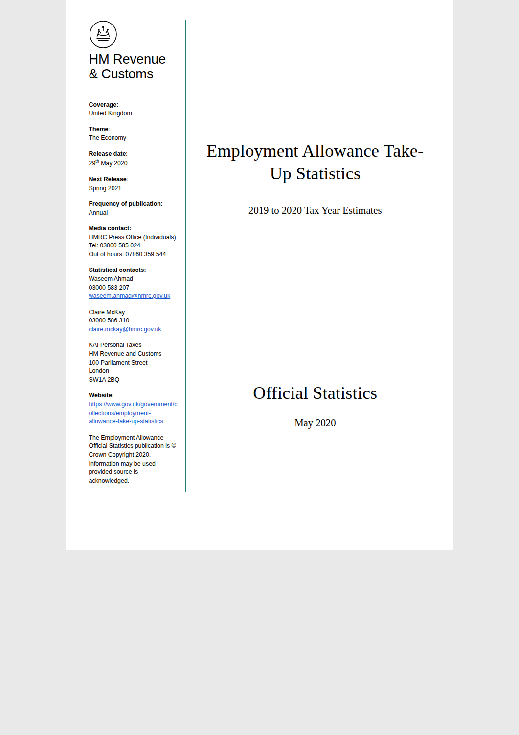HM Revenue
& Customs
Coverage:
United Kingdom
Theme:
The Economy
Release date:
29th May 2020
Next Release:
Spring 2021
Frequency of publication:
Annual
Media contact:
HMRC Press Office (Individuals)
Tel: 03000 585 024
Out of hours: 07860 359 544
Statistical contacts:
Waseem Ahmad
03000 583 207
waseem.ahmad@hmrc.gov.uk
Claire McKay
03000 586 310
claire.mckay@hmrc.gov.uk
KAI Personal Taxes
HM Revenue and Customs
100 Parliament Street
London
SW1A 2BQ
Website:
https://www.gov.uk/government/collections/employment-allowance-take-up-statistics
The Employment Allowance Official Statistics publication is © Crown Copyright 2020. Information may be used provided source is acknowledged.
Employment Allowance Take-Up Statistics
2019 to 2020 Tax Year Estimates
Official Statistics
May 2020